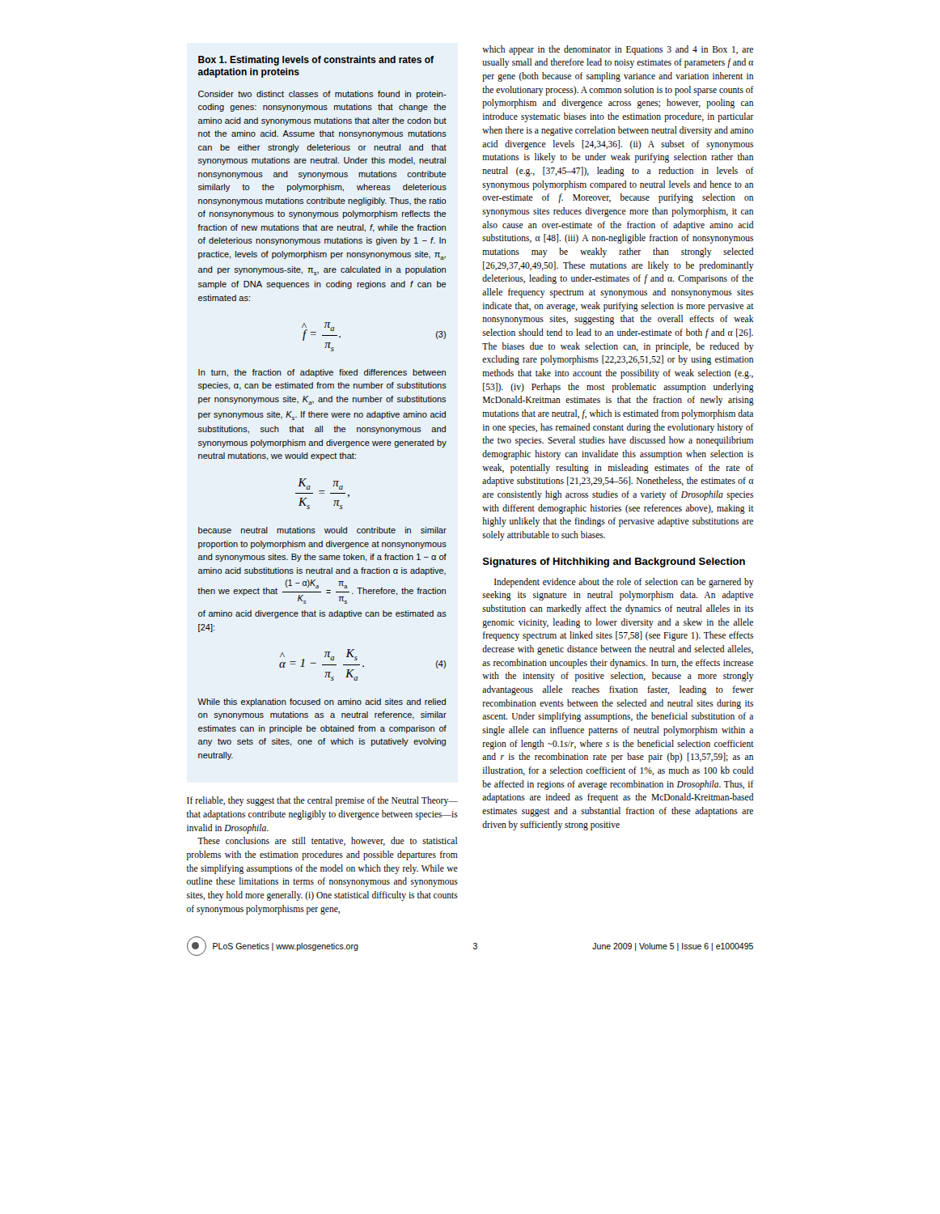Box 1. Estimating levels of constraints and rates of adaptation in proteins
Consider two distinct classes of mutations found in protein-coding genes: nonsynonymous mutations that change the amino acid and synonymous mutations that alter the codon but not the amino acid. Assume that nonsynonymous mutations can be either strongly deleterious or neutral and that synonymous mutations are neutral. Under this model, neutral nonsynonymous and synonymous mutations contribute similarly to the polymorphism, whereas deleterious nonsynonymous mutations contribute negligibly. Thus, the ratio of nonsynonymous to synonymous polymorphism reflects the fraction of new mutations that are neutral, f, while the fraction of deleterious nonsynonymous mutations is given by 1 − f. In practice, levels of polymorphism per nonsynonymous site, πa, and per synonymous-site, πs, are calculated in a population sample of DNA sequences in coding regions and f can be estimated as:
f = πa πs. (3)
In turn, the fraction of adaptive fixed differences between species, α, can be estimated from the number of substitutions per nonsynonymous site, Ka, and the number of substitutions per synonymous site, Ks. If there were no adaptive amino acid substitutions, such that all the nonsynonymous and synonymous polymorphism and divergence were generated by neutral mutations, we would expect that:
Ka Ks = πa πs,
because neutral mutations would contribute in similar proportion to polymorphism and divergence at nonsynonymous and synonymous sites. By the same token, if a fraction 1 − α of amino acid substitutions is neutral and a fraction α is adaptive, then we expect that (1 − α)Ka Ks = πa πs. Therefore, the fraction of amino acid divergence that is adaptive can be estimated as [24]:
α = 1 − πa πs Ks Ka. (4)
While this explanation focused on amino acid sites and relied on synonymous mutations as a neutral reference, similar estimates can in principle be obtained from a comparison of any two sets of sites, one of which is putatively evolving neutrally.
If reliable, they suggest that the central premise of the Neutral Theory—that adaptations contribute negligibly to divergence between species—is invalid in Drosophila.
These conclusions are still tentative, however, due to statistical problems with the estimation procedures and possible departures from the simplifying assumptions of the model on which they rely. While we outline these limitations in terms of nonsynonymous and synonymous sites, they hold more generally. (i) One statistical difficulty is that counts of synonymous polymorphisms per gene,
which appear in the denominator in Equations 3 and 4 in Box 1, are usually small and therefore lead to noisy estimates of parameters f and α per gene (both because of sampling variance and variation inherent in the evolutionary process). A common solution is to pool sparse counts of polymorphism and divergence across genes; however, pooling can introduce systematic biases into the estimation procedure, in particular when there is a negative correlation between neutral diversity and amino acid divergence levels [24,34,36]. (ii) A subset of synonymous mutations is likely to be under weak purifying selection rather than neutral (e.g., [37,45–47]), leading to a reduction in levels of synonymous polymorphism compared to neutral levels and hence to an over-estimate of f. Moreover, because purifying selection on synonymous sites reduces divergence more than polymorphism, it can also cause an over-estimate of the fraction of adaptive amino acid substitutions, α [48]. (iii) A non-negligible fraction of nonsynonymous mutations may be weakly rather than strongly selected [26,29,37,40,49,50]. These mutations are likely to be predominantly deleterious, leading to under-estimates of f and α. Comparisons of the allele frequency spectrum at synonymous and nonsynonymous sites indicate that, on average, weak purifying selection is more pervasive at nonsynonymous sites, suggesting that the overall effects of weak selection should tend to lead to an under-estimate of both f and α [26]. The biases due to weak selection can, in principle, be reduced by excluding rare polymorphisms [22,23,26,51,52] or by using estimation methods that take into account the possibility of weak selection (e.g., [53]). (iv) Perhaps the most problematic assumption underlying McDonald-Kreitman estimates is that the fraction of newly arising mutations that are neutral, f, which is estimated from polymorphism data in one species, has remained constant during the evolutionary history of the two species. Several studies have discussed how a nonequilibrium demographic history can invalidate this assumption when selection is weak, potentially resulting in misleading estimates of the rate of adaptive substitutions [21,23,29,54–56]. Nonetheless, the estimates of α are consistently high across studies of a variety of Drosophila species with different demographic histories (see references above), making it highly unlikely that the findings of pervasive adaptive substitutions are solely attributable to such biases.
Signatures of Hitchhiking and Background Selection
Independent evidence about the role of selection can be garnered by seeking its signature in neutral polymorphism data. An adaptive substitution can markedly affect the dynamics of neutral alleles in its genomic vicinity, leading to lower diversity and a skew in the allele frequency spectrum at linked sites [57,58] (see Figure 1). These effects decrease with genetic distance between the neutral and selected alleles, as recombination uncouples their dynamics. In turn, the effects increase with the intensity of positive selection, because a more strongly advantageous allele reaches fixation faster, leading to fewer recombination events between the selected and neutral sites during its ascent. Under simplifying assumptions, the beneficial substitution of a single allele can influence patterns of neutral polymorphism within a region of length ~0.1s/r, where s is the beneficial selection coefficient and r is the recombination rate per base pair (bp) [13,57,59]; as an illustration, for a selection coefficient of 1%, as much as 100 kb could be affected in regions of average recombination in Drosophila. Thus, if adaptations are indeed as frequent as the McDonald-Kreitman-based estimates suggest and a substantial fraction of these adaptations are driven by sufficiently strong positive
PLoS Genetics | www.plosgenetics.org
3
June 2009 | Volume 5 | Issue 6 | e1000495